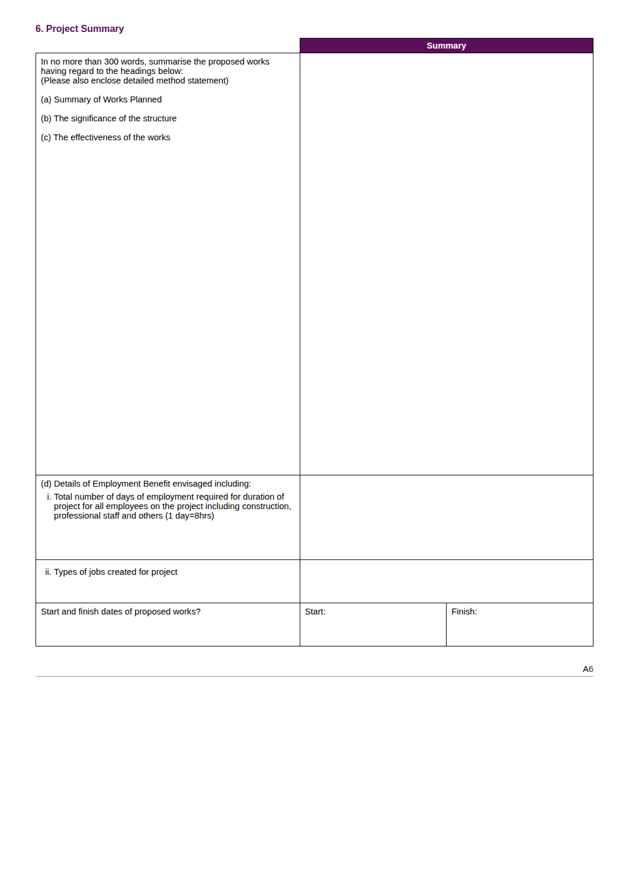6. Project Summary
| | Summary |
| In no more than 300 words, summarise the proposed works having regard to the headings below: (Please also enclose detailed method statement) (a) Summary of Works Planned (b) The significance of the structure (c) The effectiveness of the works | |
| (d) Details of Employment Benefit envisaged including: Total number of days of employment required for duration of project for all employees on the project including construction, professional staff and others (1 day=8hrs) | |
| Types of jobs created for project | |
| Start and finish dates of proposed works? | Start: | Finish: |
A 6